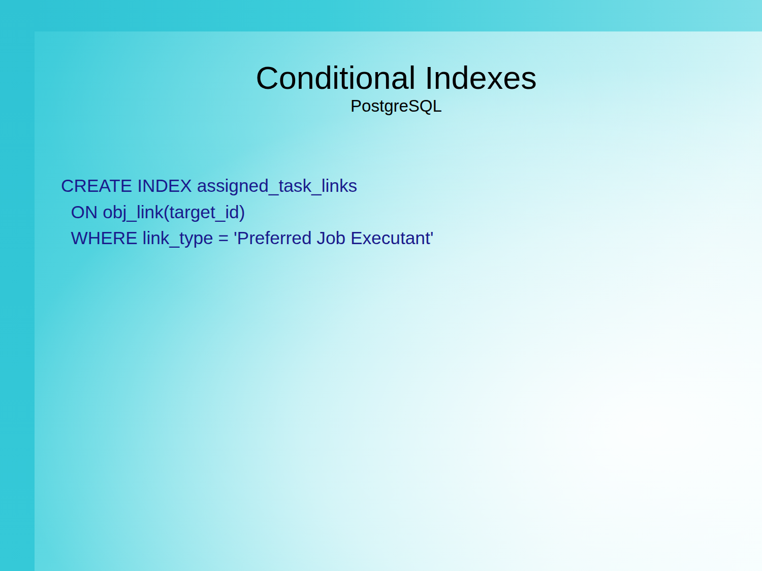Conditional Indexes
PostgreSQL
CREATE INDEX assigned_task_links
  ON obj_link(target_id)
  WHERE link_type = 'Preferred Job Executant'